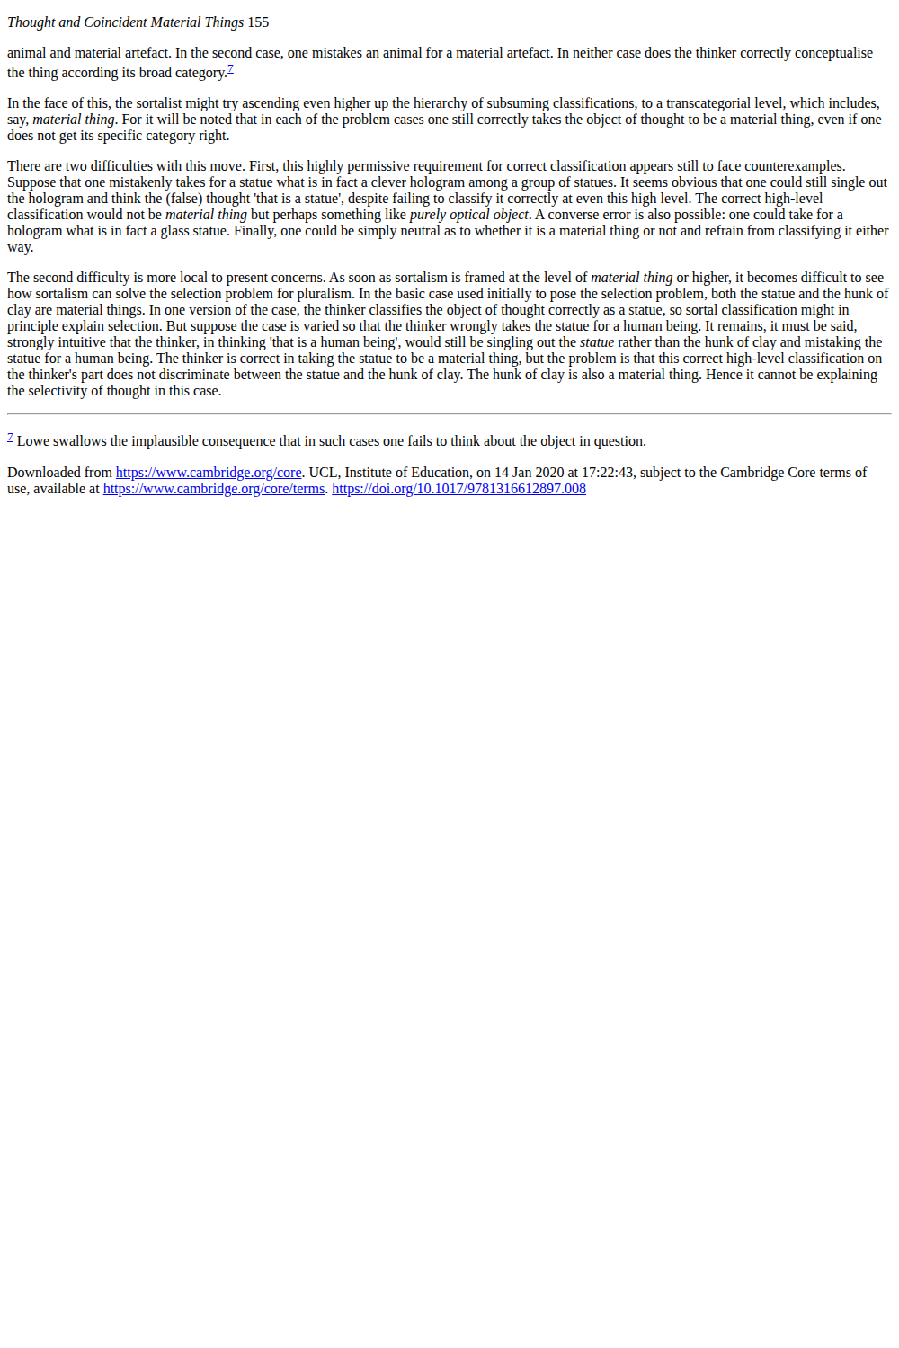Thought and Coincident Material Things 155
animal and material artefact. In the second case, one mistakes an animal for a material artefact. In neither case does the thinker correctly conceptualise the thing according its broad category.7
In the face of this, the sortalist might try ascending even higher up the hierarchy of subsuming classifications, to a transcategorial level, which includes, say, material thing. For it will be noted that in each of the problem cases one still correctly takes the object of thought to be a material thing, even if one does not get its specific category right.
There are two difficulties with this move. First, this highly permissive requirement for correct classification appears still to face counterexamples. Suppose that one mistakenly takes for a statue what is in fact a clever hologram among a group of statues. It seems obvious that one could still single out the hologram and think the (false) thought 'that is a statue', despite failing to classify it correctly at even this high level. The correct high-level classification would not be material thing but perhaps something like purely optical object. A converse error is also possible: one could take for a hologram what is in fact a glass statue. Finally, one could be simply neutral as to whether it is a material thing or not and refrain from classifying it either way.
The second difficulty is more local to present concerns. As soon as sortalism is framed at the level of material thing or higher, it becomes difficult to see how sortalism can solve the selection problem for pluralism. In the basic case used initially to pose the selection problem, both the statue and the hunk of clay are material things. In one version of the case, the thinker classifies the object of thought correctly as a statue, so sortal classification might in principle explain selection. But suppose the case is varied so that the thinker wrongly takes the statue for a human being. It remains, it must be said, strongly intuitive that the thinker, in thinking 'that is a human being', would still be singling out the statue rather than the hunk of clay and mistaking the statue for a human being. The thinker is correct in taking the statue to be a material thing, but the problem is that this correct high-level classification on the thinker's part does not discriminate between the statue and the hunk of clay. The hunk of clay is also a material thing. Hence it cannot be explaining the selectivity of thought in this case.
7 Lowe swallows the implausible consequence that in such cases one fails to think about the object in question.
Downloaded from https://www.cambridge.org/core. UCL, Institute of Education, on 14 Jan 2020 at 17:22:43, subject to the Cambridge Core terms of use, available at https://www.cambridge.org/core/terms. https://doi.org/10.1017/9781316612897.008